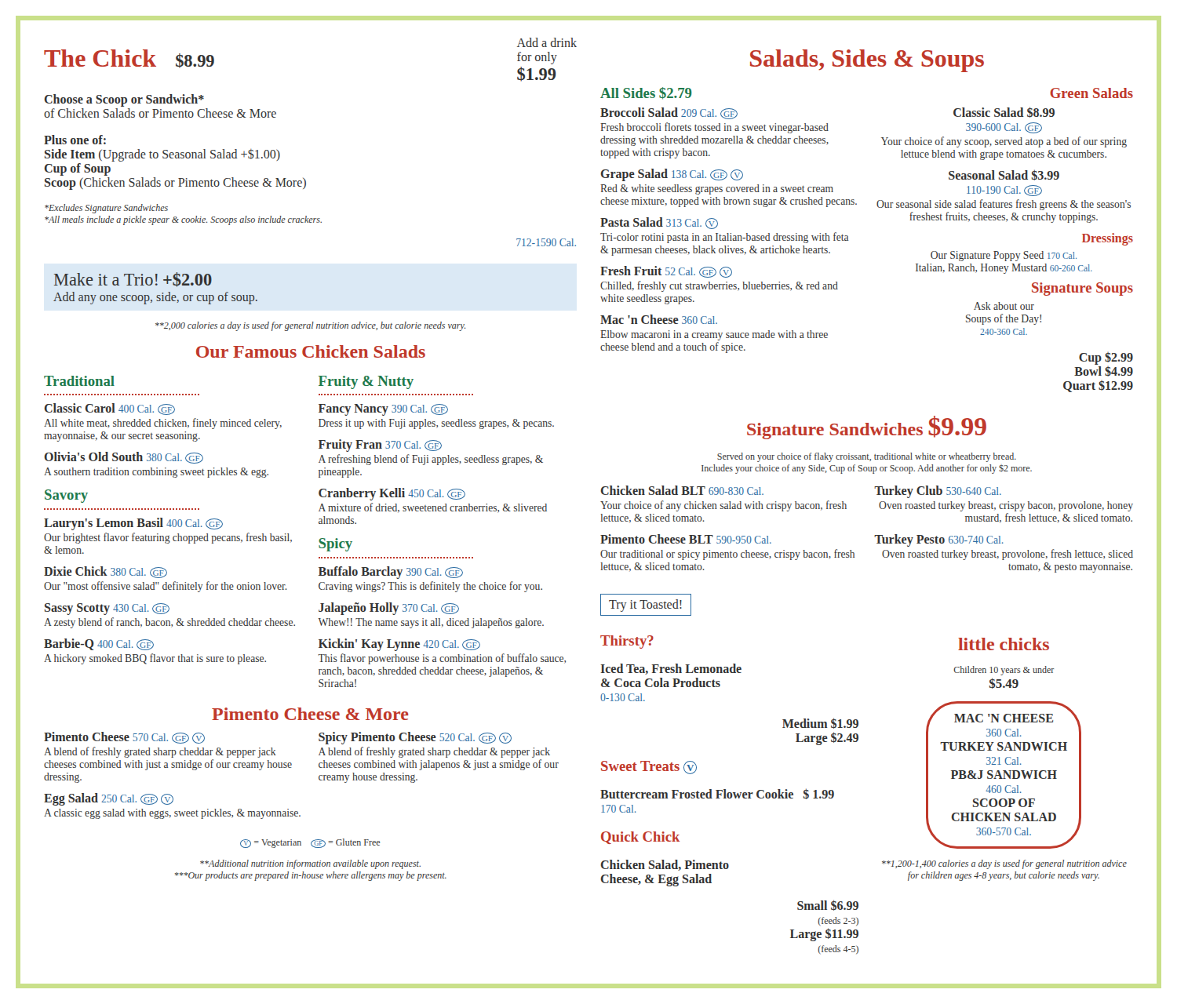The Chick
$8.99 Add a drink
for only
$1.99
Choose a Scoop or Sandwich*
of Chicken Salads or Pimento Cheese & More
Plus one of:
Side Item (Upgrade to Seasonal Salad +$1.00)
Cup of Soup
Scoop (Chicken Salads or Pimento Cheese & More)
*Excludes Signature Sandwiches
*All meals include a pickle spear & cookie. Scoops also include crackers.
712-1590 Cal.
Make it a Trio! +$2.00
Add any one scoop, side, or cup of soup.
**2,000 calories a day is used for general nutrition advice, but calorie needs vary.
Our Famous Chicken Salads
Traditional
Classic Carol 400 Cal. GF
All white meat, shredded chicken, finely minced celery, mayonnaise, & our secret seasoning.
Olivia's Old South 380 Cal. GF
A southern tradition combining sweet pickles & egg.
Savory
Lauryn's Lemon Basil 400 Cal. GF
Our brightest flavor featuring chopped pecans, fresh basil, & lemon.
Dixie Chick 380 Cal. GF
Our "most offensive salad" definitely for the onion lover.
Sassy Scotty 430 Cal. GF
A zesty blend of ranch, bacon, & shredded cheddar cheese.
Barbie-Q 400 Cal. GF
A hickory smoked BBQ flavor that is sure to please.
Fruity & Nutty
Fancy Nancy 390 Cal. GF
Dress it up with Fuji apples, seedless grapes, & pecans.
Fruity Fran 370 Cal. GF
A refreshing blend of Fuji apples, seedless grapes, & pineapple.
Cranberry Kelli 450 Cal. GF
A mixture of dried, sweetened cranberries, & slivered almonds.
Spicy
Buffalo Barclay 390 Cal. GF
Craving wings? This is definitely the choice for you.
Jalapeño Holly 370 Cal. GF
Whew!! The name says it all, diced jalapeños galore.
Kickin' Kay Lynne 420 Cal. GF
This flavor powerhouse is a combination of buffalo sauce, ranch, bacon, shredded cheddar cheese, jalapeños, & Sriracha!
Pimento Cheese & More
Pimento Cheese 570 Cal. GF V
A blend of freshly grated sharp cheddar & pepper jack cheeses combined with just a smidge of our creamy house dressing.
Egg Salad 250 Cal. GF V
A classic egg salad with eggs, sweet pickles, & mayonnaise.
Spicy Pimento Cheese 520 Cal. GF V
A blend of freshly grated sharp cheddar & pepper jack cheeses combined with jalapenos & just a smidge of our creamy house dressing.
V = Vegetarian GF = Gluten Free
**Additional nutrition information available upon request.
***Our products are prepared in-house where allergens may be present.
Salads, Sides & Soups
All Sides $2.79
Broccoli Salad 209 Cal. GF
Fresh broccoli florets tossed in a sweet vinegar-based dressing with shredded mozarella & cheddar cheeses, topped with crispy bacon.
Grape Salad 138 Cal. GF V
Red & white seedless grapes covered in a sweet cream cheese mixture, topped with brown sugar & crushed pecans.
Pasta Salad 313 Cal. V
Tri-color rotini pasta in an Italian-based dressing with feta & parmesan cheeses, black olives, & artichoke hearts.
Fresh Fruit 52 Cal. GF V
Chilled, freshly cut strawberries, blueberries, & red and white seedless grapes.
Mac 'n Cheese 360 Cal.
Elbow macaroni in a creamy sauce made with a three cheese blend and a touch of spice.
Green Salads
Classic Salad $8.99
390-600 Cal. GF
Your choice of any scoop, served atop a bed of our spring lettuce blend with grape tomatoes & cucumbers.
Seasonal Salad $3.99
110-190 Cal. GF
Our seasonal side salad features fresh greens & the season's freshest fruits, cheeses, & crunchy toppings.
Dressings
Our Signature Poppy Seed 170 Cal.
Italian, Ranch, Honey Mustard 60-260 Cal.
Signature Soups
Ask about our
Soups of the Day!
240-360 Cal.
Cup $2.99
Bowl $4.99
Quart $12.99
Signature Sandwiches $9.99
Served on your choice of flaky croissant, traditional white or wheatberry bread.
Includes your choice of any Side, Cup of Soup or Scoop. Add another for only $2 more.
Chicken Salad BLT 690-830 Cal.
Your choice of any chicken salad with crispy bacon, fresh lettuce, & sliced tomato.
Pimento Cheese BLT 590-950 Cal.
Our traditional or spicy pimento cheese, crispy bacon, fresh lettuce, & sliced tomato.
Try it Toasted!
Turkey Club 530-640 Cal.
Oven roasted turkey breast, crispy bacon, provolone, honey mustard, fresh lettuce, & sliced tomato.
Turkey Pesto 630-740 Cal.
Oven roasted turkey breast, provolone, fresh lettuce, sliced tomato, & pesto mayonnaise.
Thirsty?
Iced Tea, Fresh Lemonade
& Coca Cola Products
0-130 Cal.
Medium $1.99
Large $2.49
Sweet Treats V
Buttercream Frosted Flower Cookie $ 1.99
170 Cal.
Quick Chick
Chicken Salad, Pimento
Cheese, & Egg Salad
Small $6.99
(feeds 2-3)
Large $11.99
(feeds 4-5)
little chicks
Children 10 years & under
$5.49
MAC 'N CHEESE
360 Cal.
TURKEY SANDWICH
321 Cal.
PB&J SANDWICH
460 Cal.
SCOOP OF
CHICKEN SALAD
360-570 Cal.
**1,200-1,400 calories a day is used for general nutrition advice for children ages 4-8 years, but calorie needs vary.